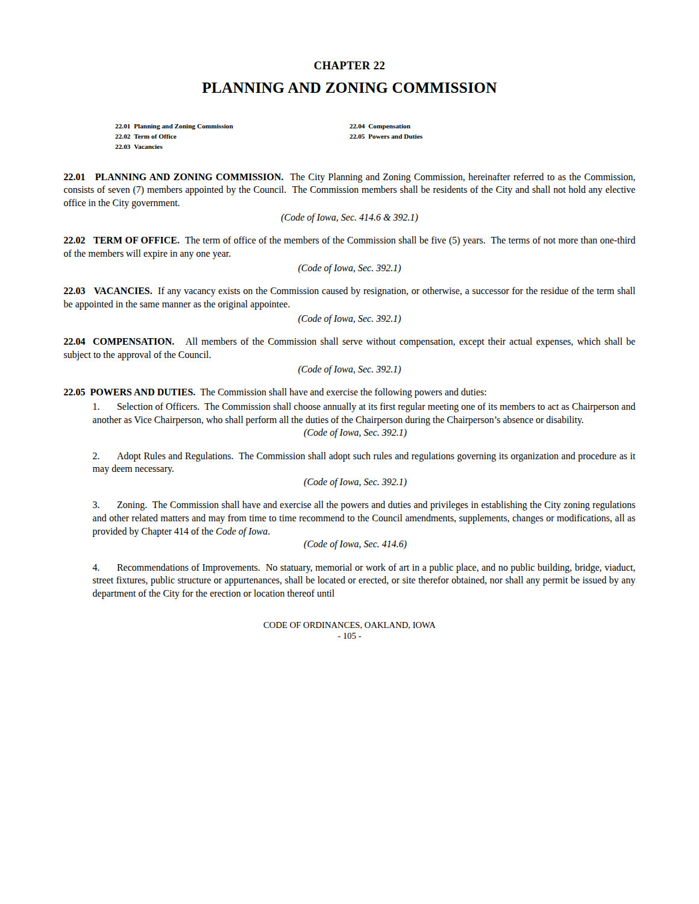CHAPTER 22
PLANNING AND ZONING COMMISSION
| 22.01 Planning and Zoning Commission | 22.04 Compensation |
| 22.02 Term of Office | 22.05 Powers and Duties |
| 22.03 Vacancies | |
22.01 PLANNING AND ZONING COMMISSION. The City Planning and Zoning Commission, hereinafter referred to as the Commission, consists of seven (7) members appointed by the Council. The Commission members shall be residents of the City and shall not hold any elective office in the City government.
(Code of Iowa, Sec. 414.6 & 392.1)
22.02 TERM OF OFFICE. The term of office of the members of the Commission shall be five (5) years. The terms of not more than one-third of the members will expire in any one year.
(Code of Iowa, Sec. 392.1)
22.03 VACANCIES. If any vacancy exists on the Commission caused by resignation, or otherwise, a successor for the residue of the term shall be appointed in the same manner as the original appointee.
(Code of Iowa, Sec. 392.1)
22.04 COMPENSATION. All members of the Commission shall serve without compensation, except their actual expenses, which shall be subject to the approval of the Council.
(Code of Iowa, Sec. 392.1)
22.05 POWERS AND DUTIES. The Commission shall have and exercise the following powers and duties:
1. Selection of Officers. The Commission shall choose annually at its first regular meeting one of its members to act as Chairperson and another as Vice Chairperson, who shall perform all the duties of the Chairperson during the Chairperson’s absence or disability.
(Code of Iowa, Sec. 392.1)
2. Adopt Rules and Regulations. The Commission shall adopt such rules and regulations governing its organization and procedure as it may deem necessary.
(Code of Iowa, Sec. 392.1)
3. Zoning. The Commission shall have and exercise all the powers and duties and privileges in establishing the City zoning regulations and other related matters and may from time to time recommend to the Council amendments, supplements, changes or modifications, all as provided by Chapter 414 of the Code of Iowa.
(Code of Iowa, Sec. 414.6)
4. Recommendations of Improvements. No statuary, memorial or work of art in a public place, and no public building, bridge, viaduct, street fixtures, public structure or appurtenances, shall be located or erected, or site therefor obtained, nor shall any permit be issued by any department of the City for the erection or location thereof until
CODE OF ORDINANCES, OAKLAND, IOWA
- 105 -